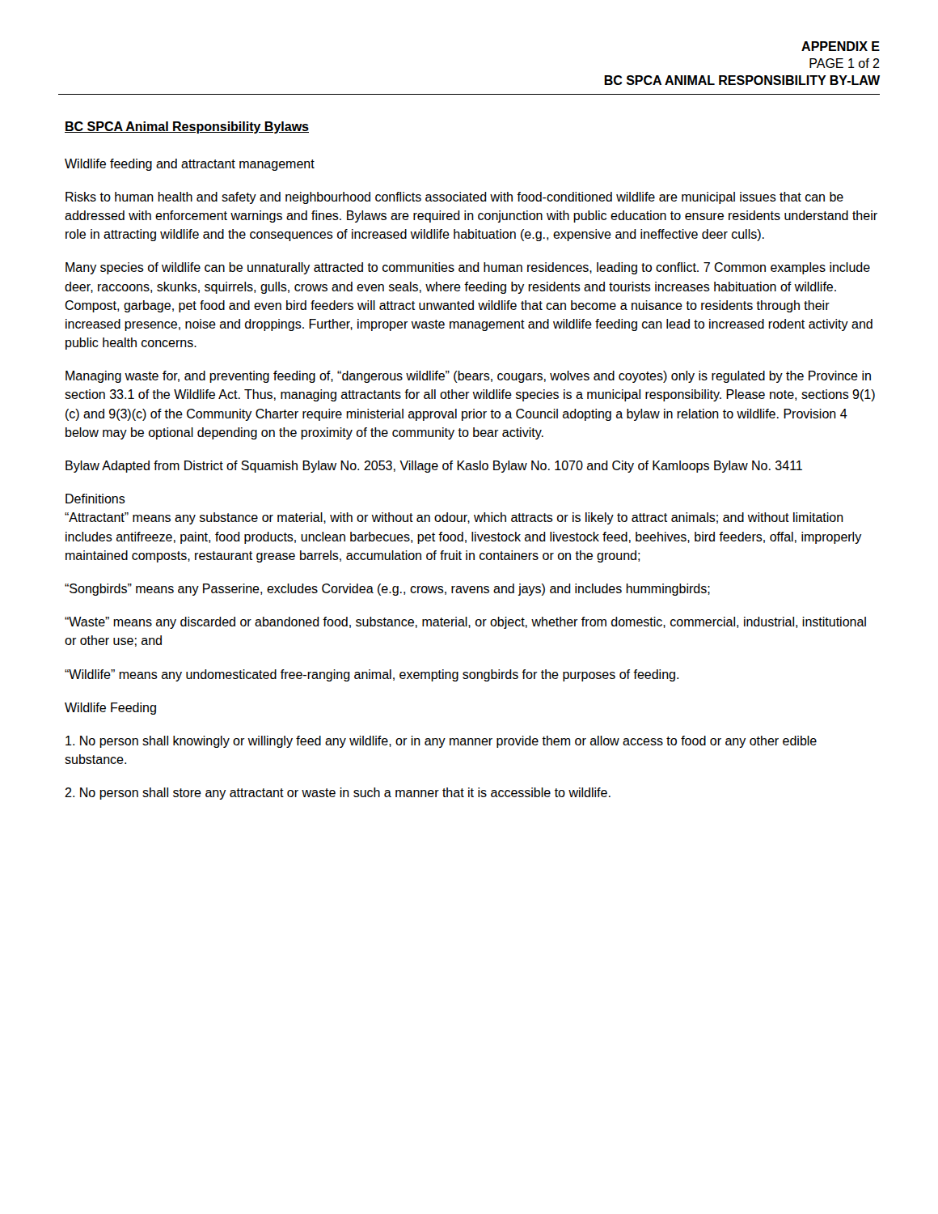APPENDIX E
PAGE 1 of 2
BC SPCA ANIMAL RESPONSIBILITY BY-LAW
BC SPCA Animal Responsibility Bylaws
Wildlife feeding and attractant management
Risks to human health and safety and neighbourhood conflicts associated with food-conditioned wildlife are municipal issues that can be addressed with enforcement warnings and fines. Bylaws are required in conjunction with public education to ensure residents understand their role in attracting wildlife and the consequences of increased wildlife habituation (e.g., expensive and ineffective deer culls).
Many species of wildlife can be unnaturally attracted to communities and human residences, leading to conflict. 7 Common examples include deer, raccoons, skunks, squirrels, gulls, crows and even seals, where feeding by residents and tourists increases habituation of wildlife. Compost, garbage, pet food and even bird feeders will attract unwanted wildlife that can become a nuisance to residents through their increased presence, noise and droppings. Further, improper waste management and wildlife feeding can lead to increased rodent activity and public health concerns.
Managing waste for, and preventing feeding of, “dangerous wildlife” (bears, cougars, wolves and coyotes) only is regulated by the Province in section 33.1 of the Wildlife Act. Thus, managing attractants for all other wildlife species is a municipal responsibility. Please note, sections 9(1)(c) and 9(3)(c) of the Community Charter require ministerial approval prior to a Council adopting a bylaw in relation to wildlife. Provision 4 below may be optional depending on the proximity of the community to bear activity.
Bylaw Adapted from District of Squamish Bylaw No. 2053, Village of Kaslo Bylaw No. 1070 and City of Kamloops Bylaw No. 3411
Definitions
“Attractant” means any substance or material, with or without an odour, which attracts or is likely to attract animals; and without limitation includes antifreeze, paint, food products, unclean barbecues, pet food, livestock and livestock feed, beehives, bird feeders, offal, improperly maintained composts, restaurant grease barrels, accumulation of fruit in containers or on the ground;
“Songbirds” means any Passerine, excludes Corvidea (e.g., crows, ravens and jays) and includes hummingbirds;
“Waste” means any discarded or abandoned food, substance, material, or object, whether from domestic, commercial, industrial, institutional or other use; and
“Wildlife” means any undomesticated free-ranging animal, exempting songbirds for the purposes of feeding.
Wildlife Feeding
1. No person shall knowingly or willingly feed any wildlife, or in any manner provide them or allow access to food or any other edible substance.
2. No person shall store any attractant or waste in such a manner that it is accessible to wildlife.